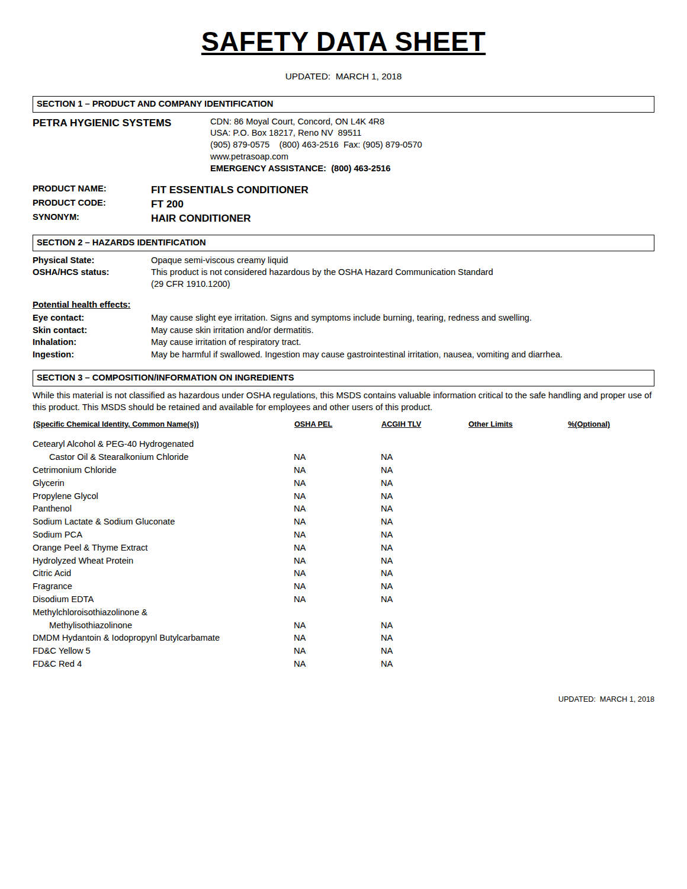SAFETY DATA SHEET
UPDATED: MARCH 1, 2018
SECTION 1 – PRODUCT AND COMPANY IDENTIFICATION
PETRA HYGIENIC SYSTEMS
CDN: 86 Moyal Court, Concord, ON L4K 4R8
USA: P.O. Box 18217, Reno NV 89511
(905) 879-0575 (800) 463-2516 Fax: (905) 879-0570
www.petrasoap.com
EMERGENCY ASSISTANCE: (800) 463-2516
| PRODUCT NAME: | FIT ESSENTIALS CONDITIONER |
| PRODUCT CODE: | FT 200 |
| SYNONYM: | HAIR CONDITIONER |
SECTION 2 – HAZARDS IDENTIFICATION
| Physical State: | Opaque semi-viscous creamy liquid |
| OSHA/HCS status: | This product is not considered hazardous by the OSHA Hazard Communication Standard (29 CFR 1910.1200) |
Potential health effects:
| Eye contact: | May cause slight eye irritation. Signs and symptoms include burning, tearing, redness and swelling. |
| Skin contact: | May cause skin irritation and/or dermatitis. |
| Inhalation: | May cause irritation of respiratory tract. |
| Ingestion: | May be harmful if swallowed. Ingestion may cause gastrointestinal irritation, nausea, vomiting and diarrhea. |
SECTION 3 – COMPOSITION/INFORMATION ON INGREDIENTS
While this material is not classified as hazardous under OSHA regulations, this MSDS contains valuable information critical to the safe handling and proper use of this product. This MSDS should be retained and available for employees and other users of this product.
| (Specific Chemical Identity, Common Name(s)) | OSHA PEL | ACGIH TLV | Other Limits | %(Optional) |
| --- | --- | --- | --- | --- |
| Cetearyl Alcohol & PEG-40 Hydrogenated | | | | |
| Castor Oil & Stearalkonium Chloride | NA | NA | | |
| Cetrimonium Chloride | NA | NA | | |
| Glycerin | NA | NA | | |
| Propylene Glycol | NA | NA | | |
| Panthenol | NA | NA | | |
| Sodium Lactate & Sodium Gluconate | NA | NA | | |
| Sodium PCA | NA | NA | | |
| Orange Peel & Thyme Extract | NA | NA | | |
| Hydrolyzed Wheat Protein | NA | NA | | |
| Citric Acid | NA | NA | | |
| Fragrance | NA | NA | | |
| Disodium EDTA | NA | NA | | |
| Methylchloroisothiazolinone & | | | | |
| Methylisothiazolinone | NA | NA | | |
| DMDM Hydantoin & Iodopropynl Butylcarbamate | NA | NA | | |
| FD&C Yellow 5 | NA | NA | | |
| FD&C Red 4 | NA | NA | | |
UPDATED: MARCH 1, 2018